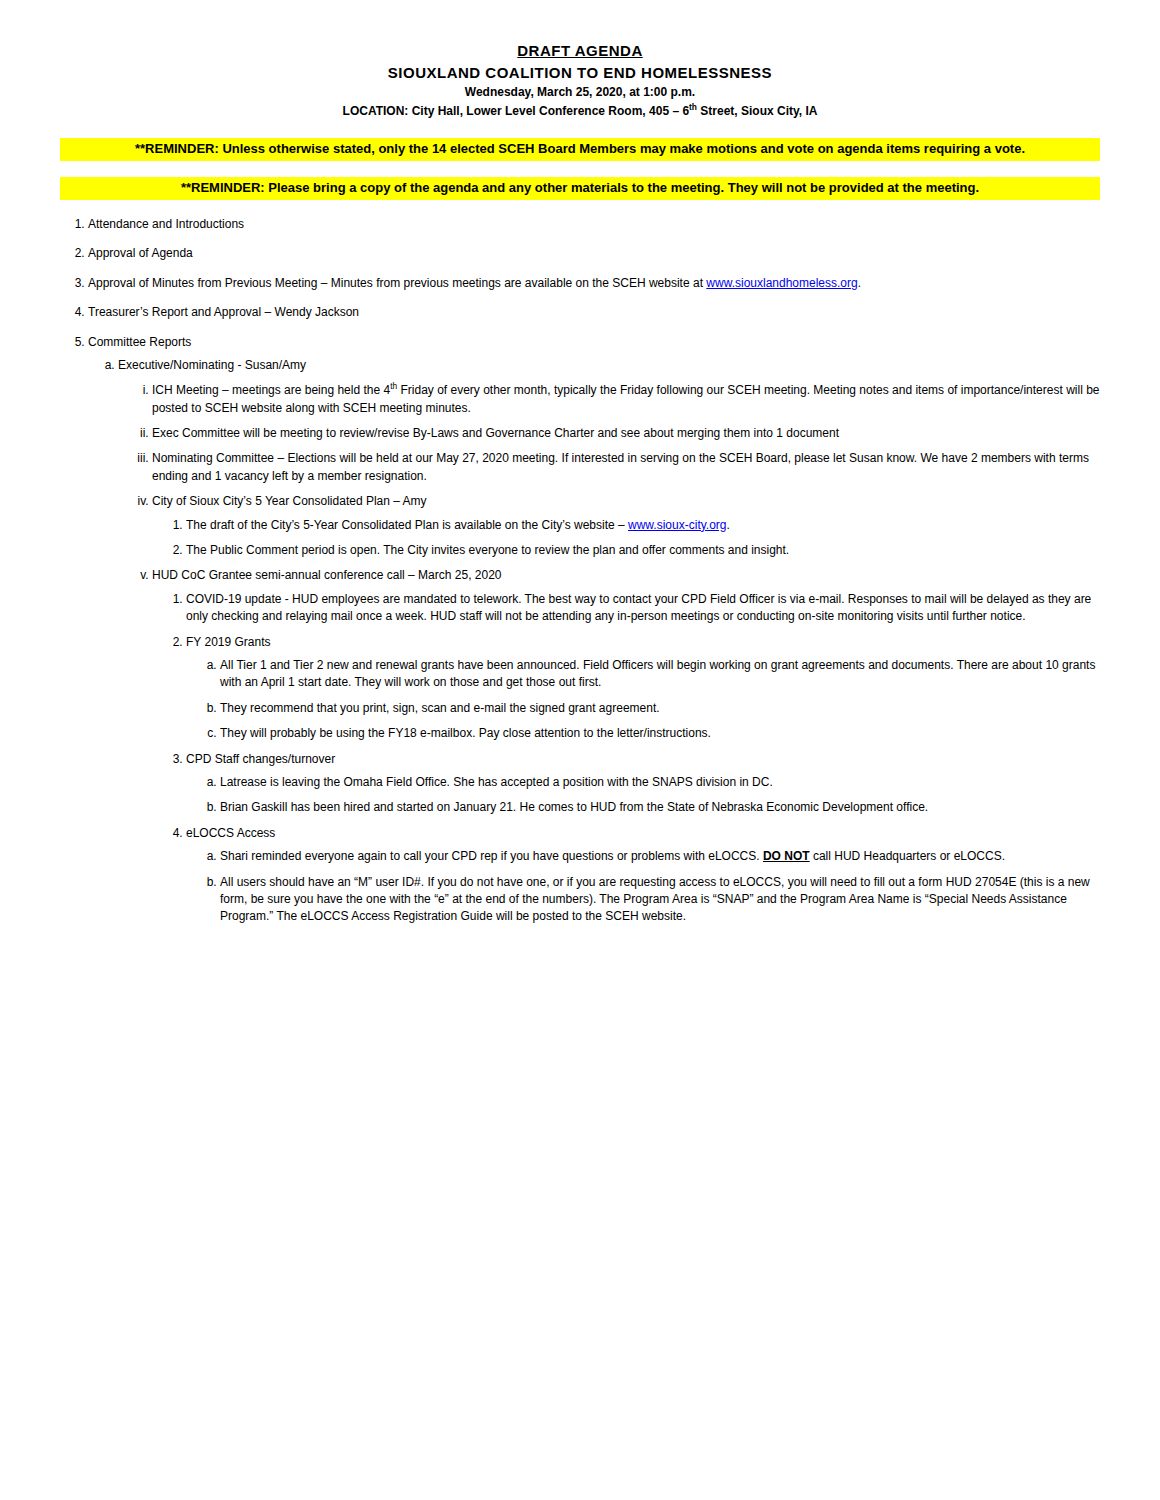DRAFT AGENDA
SIOUXLAND COALITION TO END HOMELESSNESS
Wednesday, March 25, 2020, at 1:00 p.m.
LOCATION: City Hall, Lower Level Conference Room, 405 – 6th Street, Sioux City, IA
**REMINDER: Unless otherwise stated, only the 14 elected SCEH Board Members may make motions and vote on agenda items requiring a vote.
**REMINDER: Please bring a copy of the agenda and any other materials to the meeting. They will not be provided at the meeting.
Attendance and Introductions
Approval of Agenda
Approval of Minutes from Previous Meeting – Minutes from previous meetings are available on the SCEH website at www.siouxlandhomeless.org.
Treasurer’s Report and Approval – Wendy Jackson
Committee Reports
Executive/Nominating - Susan/Amy
ICH Meeting – meetings are being held the 4th Friday of every other month, typically the Friday following our SCEH meeting. Meeting notes and items of importance/interest will be posted to SCEH website along with SCEH meeting minutes.
Exec Committee will be meeting to review/revise By-Laws and Governance Charter and see about merging them into 1 document
Nominating Committee – Elections will be held at our May 27, 2020 meeting. If interested in serving on the SCEH Board, please let Susan know. We have 2 members with terms ending and 1 vacancy left by a member resignation.
City of Sioux City’s 5 Year Consolidated Plan – Amy
The draft of the City’s 5-Year Consolidated Plan is available on the City’s website – www.sioux-city.org.
The Public Comment period is open. The City invites everyone to review the plan and offer comments and insight.
HUD CoC Grantee semi-annual conference call – March 25, 2020
COVID-19 update - HUD employees are mandated to telework. The best way to contact your CPD Field Officer is via e-mail. Responses to mail will be delayed as they are only checking and relaying mail once a week. HUD staff will not be attending any in-person meetings or conducting on-site monitoring visits until further notice.
FY 2019 Grants
All Tier 1 and Tier 2 new and renewal grants have been announced. Field Officers will begin working on grant agreements and documents. There are about 10 grants with an April 1 start date. They will work on those and get those out first.
They recommend that you print, sign, scan and e-mail the signed grant agreement.
They will probably be using the FY18 e-mailbox. Pay close attention to the letter/instructions.
CPD Staff changes/turnover
Latrease is leaving the Omaha Field Office. She has accepted a position with the SNAPS division in DC.
Brian Gaskill has been hired and started on January 21. He comes to HUD from the State of Nebraska Economic Development office.
eLOCCS Access
Shari reminded everyone again to call your CPD rep if you have questions or problems with eLOCCS. DO NOT call HUD Headquarters or eLOCCS.
All users should have an “M” user ID#. If you do not have one, or if you are requesting access to eLOCCS, you will need to fill out a form HUD 27054E (this is a new form, be sure you have the one with the “e” at the end of the numbers). The Program Area is “SNAP” and the Program Area Name is “Special Needs Assistance Program.” The eLOCCS Access Registration Guide will be posted to the SCEH website.